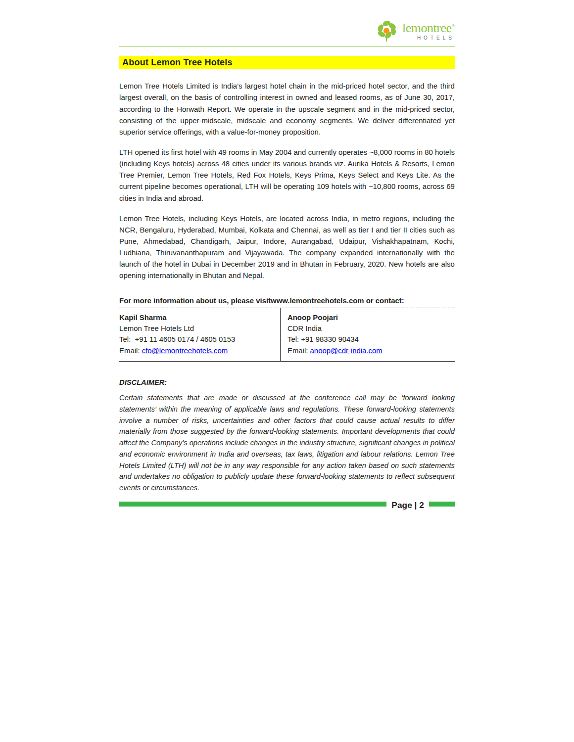lemontree®
HOTELS
About Lemon Tree Hotels
Lemon Tree Hotels Limited is India’s largest hotel chain in the mid-priced hotel sector, and the third largest overall, on the basis of controlling interest in owned and leased rooms, as of June 30, 2017, according to the Horwath Report. We operate in the upscale segment and in the mid-priced sector, consisting of the upper-midscale, midscale and economy segments. We deliver differentiated yet superior service offerings, with a value-for-money proposition.
LTH opened its first hotel with 49 rooms in May 2004 and currently operates ~8,000 rooms in 80 hotels (including Keys hotels) across 48 cities under its various brands viz. Aurika Hotels & Resorts, Lemon Tree Premier, Lemon Tree Hotels, Red Fox Hotels, Keys Prima, Keys Select and Keys Lite. As the current pipeline becomes operational, LTH will be operating 109 hotels with ~10,800 rooms, across 69 cities in India and abroad.
Lemon Tree Hotels, including Keys Hotels, are located across India, in metro regions, including the NCR, Bengaluru, Hyderabad, Mumbai, Kolkata and Chennai, as well as tier I and tier II cities such as Pune, Ahmedabad, Chandigarh, Jaipur, Indore, Aurangabad, Udaipur, Vishakhapatnam, Kochi, Ludhiana, Thiruvananthapuram and Vijayawada. The company expanded internationally with the launch of the hotel in Dubai in December 2019 and in Bhutan in February, 2020. New hotels are also opening internationally in Bhutan and Nepal.
For more information about us, please visitwww.lemontreehotels.com or contact:
| Kapil Sharma Lemon Tree Hotels Ltd Tel: +91 11 4605 0174 / 4605 0153 Email: cfo@lemontreehotels.com | Anoop Poojari CDR India Tel: +91 98330 90434 Email: anoop@cdr-india.com |
DISCLAIMER:
Certain statements that are made or discussed at the conference call may be ‘forward looking statements’ within the meaning of applicable laws and regulations. These forward-looking statements involve a number of risks, uncertainties and other factors that could cause actual results to differ materially from those suggested by the forward-looking statements. Important developments that could affect the Company’s operations include changes in the industry structure, significant changes in political and economic environment in India and overseas, tax laws, litigation and labour relations. Lemon Tree Hotels Limited (LTH) will not be in any way responsible for any action taken based on such statements and undertakes no obligation to publicly update these forward-looking statements to reflect subsequent events or circumstances.
Page | 2